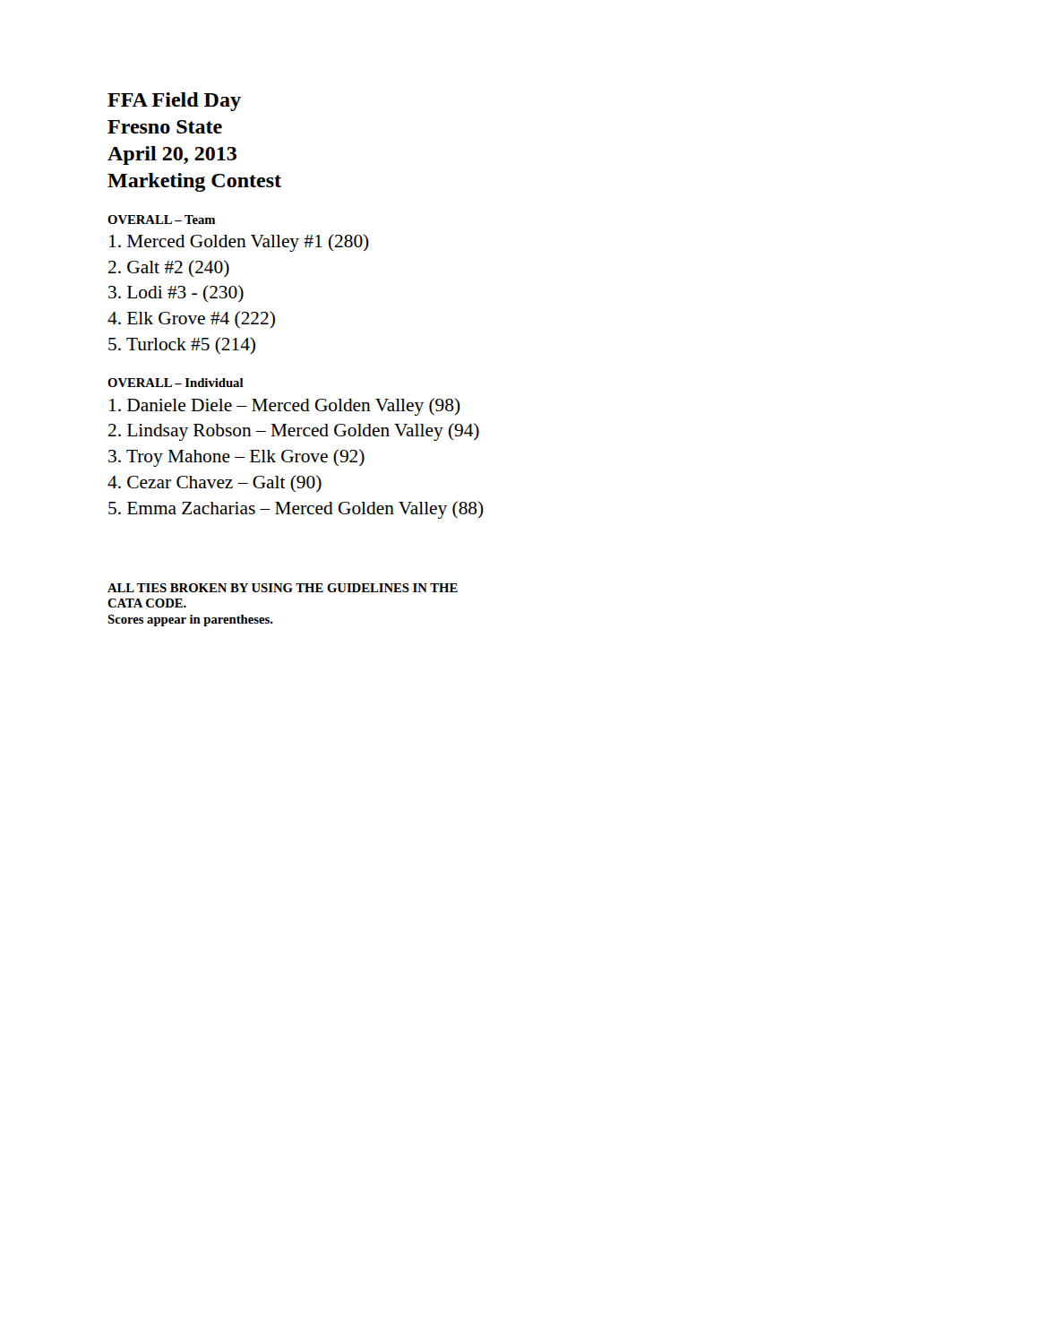FFA Field Day Fresno State April 20, 2013 Marketing Contest
OVERALL – Team
1. Merced Golden Valley #1 (280)
2. Galt #2 (240)
3. Lodi #3 - (230)
4. Elk Grove #4 (222)
5. Turlock #5 (214)
OVERALL – Individual
1. Daniele Diele – Merced Golden Valley (98)
2. Lindsay Robson – Merced Golden Valley (94)
3. Troy Mahone – Elk Grove (92)
4. Cezar Chavez – Galt (90)
5. Emma Zacharias – Merced Golden Valley (88)
ALL TIES BROKEN BY USING THE GUIDELINES IN THE
CATA CODE.
Scores appear in parentheses.